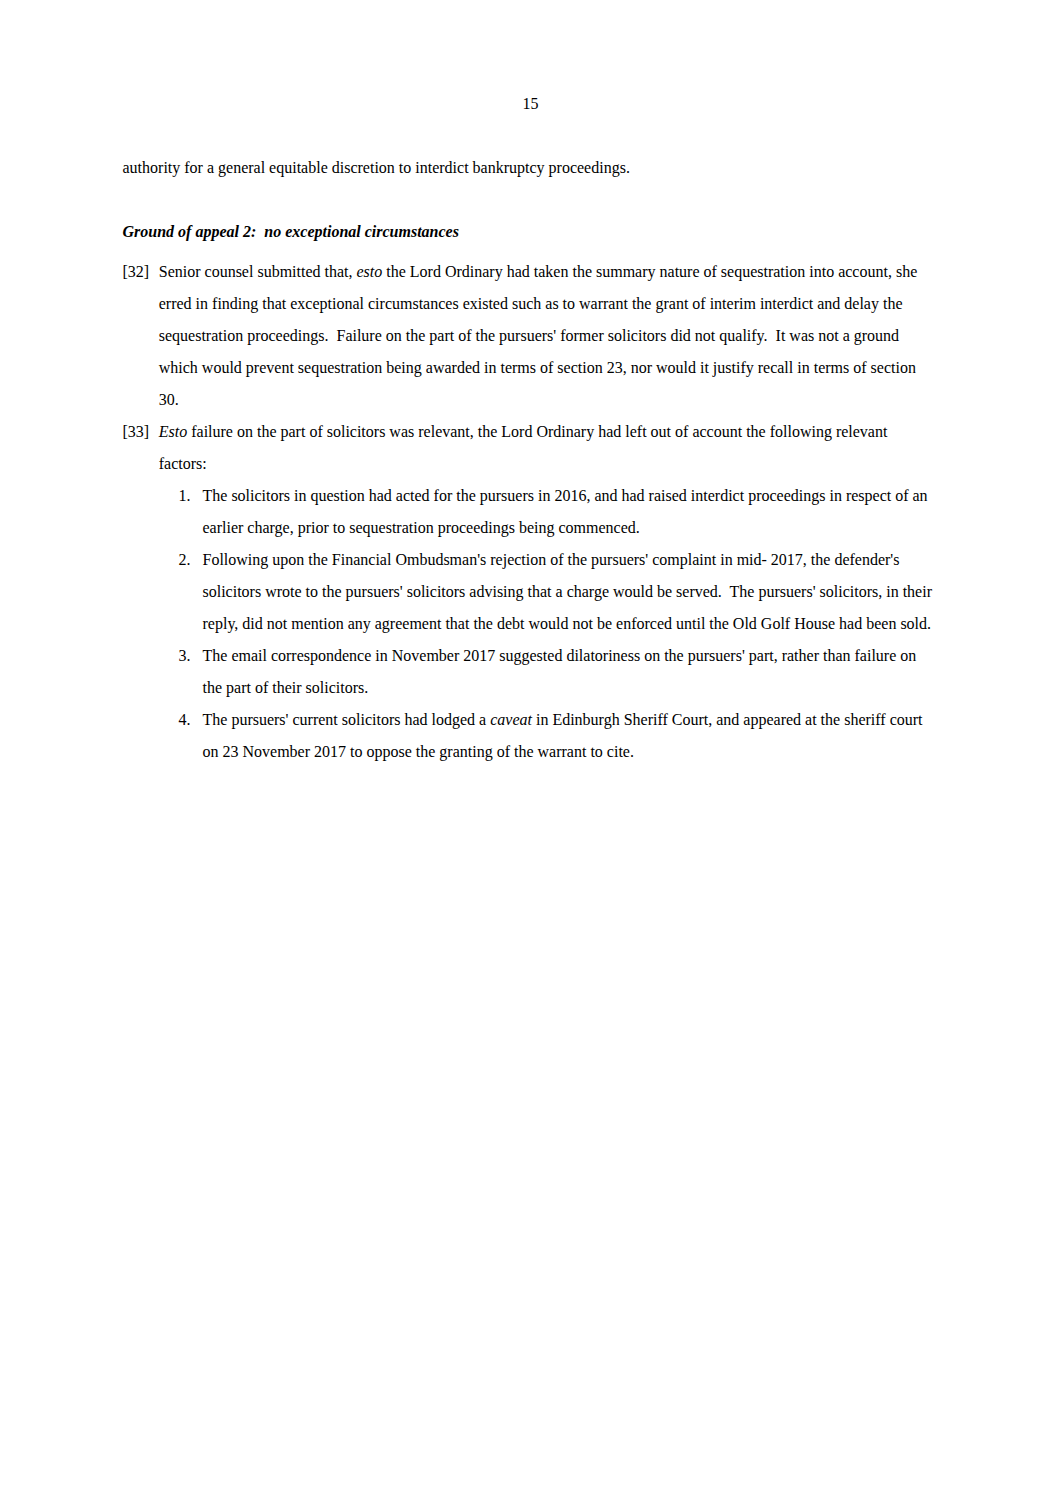15
authority for a general equitable discretion to interdict bankruptcy proceedings.
Ground of appeal 2: no exceptional circumstances
[32] Senior counsel submitted that, esto the Lord Ordinary had taken the summary nature of sequestration into account, she erred in finding that exceptional circumstances existed such as to warrant the grant of interim interdict and delay the sequestration proceedings. Failure on the part of the pursuers' former solicitors did not qualify. It was not a ground which would prevent sequestration being awarded in terms of section 23, nor would it justify recall in terms of section 30.
[33] Esto failure on the part of solicitors was relevant, the Lord Ordinary had left out of account the following relevant factors:
The solicitors in question had acted for the pursuers in 2016, and had raised interdict proceedings in respect of an earlier charge, prior to sequestration proceedings being commenced.
Following upon the Financial Ombudsman's rejection of the pursuers' complaint in mid- 2017, the defender's solicitors wrote to the pursuers' solicitors advising that a charge would be served. The pursuers' solicitors, in their reply, did not mention any agreement that the debt would not be enforced until the Old Golf House had been sold.
The email correspondence in November 2017 suggested dilatoriness on the pursuers' part, rather than failure on the part of their solicitors.
The pursuers' current solicitors had lodged a caveat in Edinburgh Sheriff Court, and appeared at the sheriff court on 23 November 2017 to oppose the granting of the warrant to cite.